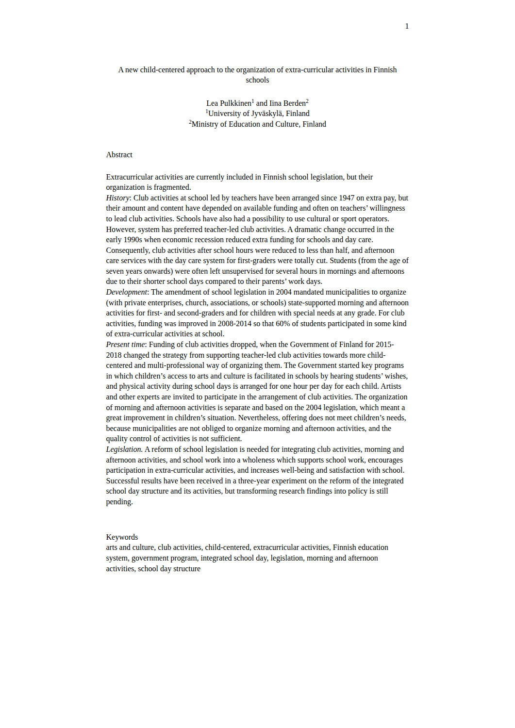1
A new child-centered approach to the organization of extra-curricular activities in Finnish schools
Lea Pulkkinen1 and Iina Berden2
1University of Jyväskylä, Finland
2Ministry of Education and Culture, Finland
Abstract
Extracurricular activities are currently included in Finnish school legislation, but their organization is fragmented.
History: Club activities at school led by teachers have been arranged since 1947 on extra pay, but their amount and content have depended on available funding and often on teachers’ willingness to lead club activities. Schools have also had a possibility to use cultural or sport operators. However, system has preferred teacher-led club activities. A dramatic change occurred in the early 1990s when economic recession reduced extra funding for schools and day care. Consequently, club activities after school hours were reduced to less than half, and afternoon care services with the day care system for first-graders were totally cut. Students (from the age of seven years onwards) were often left unsupervised for several hours in mornings and afternoons due to their shorter school days compared to their parents’ work days.
Development: The amendment of school legislation in 2004 mandated municipalities to organize (with private enterprises, church, associations, or schools) state-supported morning and afternoon activities for first- and second-graders and for children with special needs at any grade. For club activities, funding was improved in 2008-2014 so that 60% of students participated in some kind of extra-curricular activities at school.
Present time: Funding of club activities dropped, when the Government of Finland for 2015-2018 changed the strategy from supporting teacher-led club activities towards more child-centered and multi-professional way of organizing them. The Government started key programs in which children’s access to arts and culture is facilitated in schools by hearing students’ wishes, and physical activity during school days is arranged for one hour per day for each child. Artists and other experts are invited to participate in the arrangement of club activities. The organization of morning and afternoon activities is separate and based on the 2004 legislation, which meant a great improvement in children’s situation. Nevertheless, offering does not meet children’s needs, because municipalities are not obliged to organize morning and afternoon activities, and the quality control of activities is not sufficient.
Legislation. A reform of school legislation is needed for integrating club activities, morning and afternoon activities, and school work into a wholeness which supports school work, encourages participation in extra-curricular activities, and increases well-being and satisfaction with school. Successful results have been received in a three-year experiment on the reform of the integrated school day structure and its activities, but transforming research findings into policy is still pending.
Keywords
arts and culture, club activities, child-centered, extracurricular activities, Finnish education system, government program, integrated school day, legislation, morning and afternoon activities, school day structure